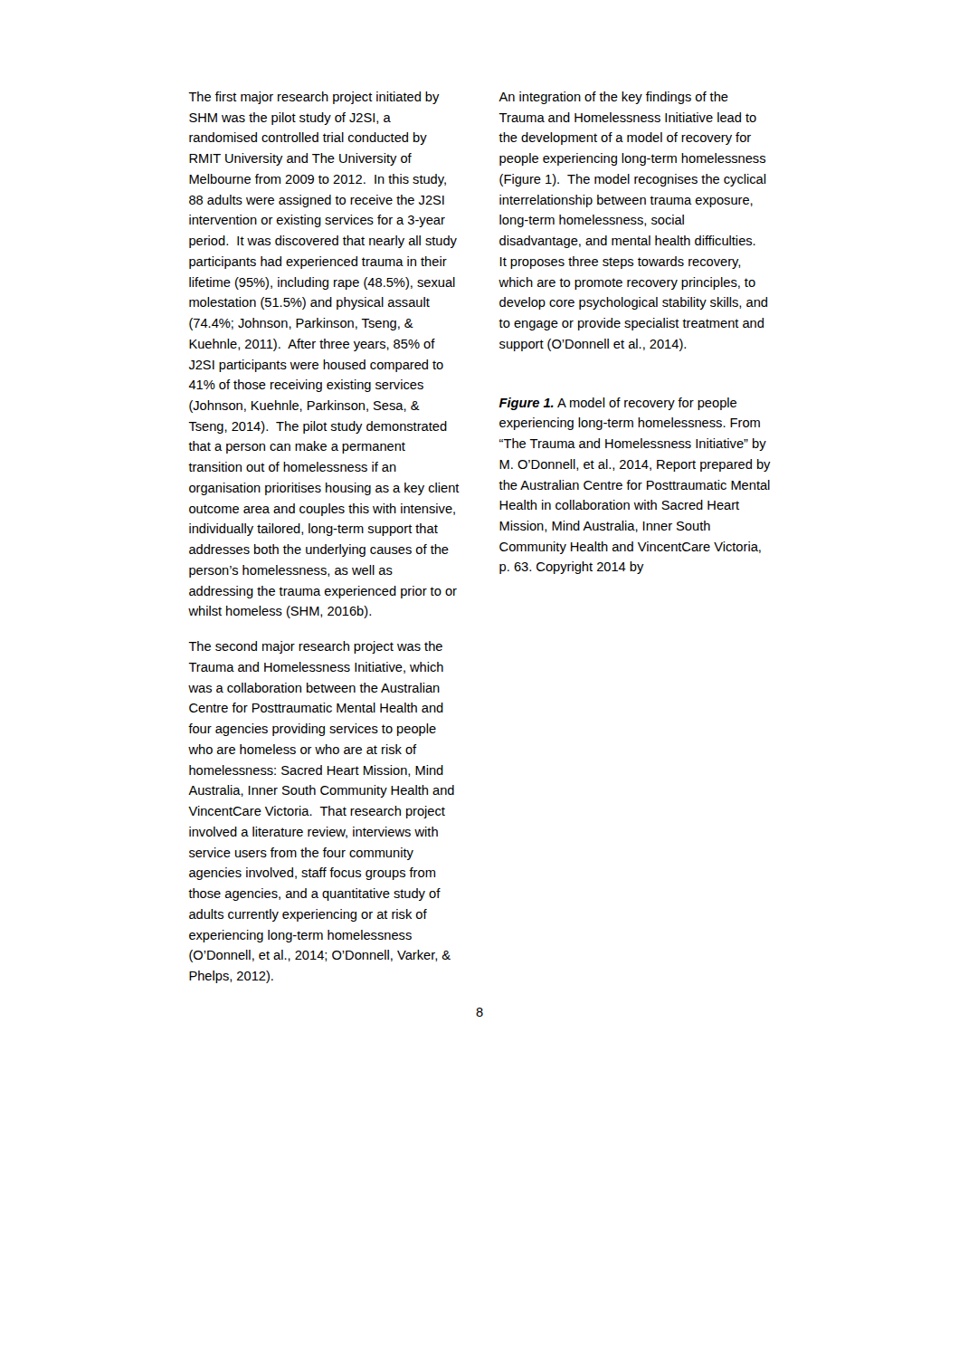The first major research project initiated by SHM was the pilot study of J2SI, a randomised controlled trial conducted by RMIT University and The University of Melbourne from 2009 to 2012. In this study, 88 adults were assigned to receive the J2SI intervention or existing services for a 3-year period. It was discovered that nearly all study participants had experienced trauma in their lifetime (95%), including rape (48.5%), sexual molestation (51.5%) and physical assault (74.4%; Johnson, Parkinson, Tseng, & Kuehnle, 2011). After three years, 85% of J2SI participants were housed compared to 41% of those receiving existing services (Johnson, Kuehnle, Parkinson, Sesa, & Tseng, 2014). The pilot study demonstrated that a person can make a permanent transition out of homelessness if an organisation prioritises housing as a key client outcome area and couples this with intensive, individually tailored, long-term support that addresses both the underlying causes of the person’s homelessness, as well as addressing the trauma experienced prior to or whilst homeless (SHM, 2016b).
The second major research project was the Trauma and Homelessness Initiative, which was a collaboration between the Australian Centre for Posttraumatic Mental Health and four agencies providing services to people who are homeless or who are at risk of homelessness: Sacred Heart Mission, Mind Australia, Inner South Community Health and VincentCare Victoria. That research project involved a literature review, interviews with service users from the four community agencies involved, staff focus groups from those agencies, and a quantitative study of adults currently experiencing or at risk of experiencing long-term homelessness (O’Donnell, et al., 2014; O’Donnell, Varker, & Phelps, 2012).
An integration of the key findings of the Trauma and Homelessness Initiative lead to the development of a model of recovery for people experiencing long-term homelessness (Figure 1). The model recognises the cyclical interrelationship between trauma exposure, long-term homelessness, social disadvantage, and mental health difficulties. It proposes three steps towards recovery, which are to promote recovery principles, to develop core psychological stability skills, and to engage or provide specialist treatment and support (O’Donnell et al., 2014).
Figure 1. A model of recovery for people experiencing long-term homelessness. From “The Trauma and Homelessness Initiative” by M. O’Donnell, et al., 2014, Report prepared by the Australian Centre for Posttraumatic Mental Health in collaboration with Sacred Heart Mission, Mind Australia, Inner South Community Health and VincentCare Victoria, p. 63. Copyright 2014 by
8